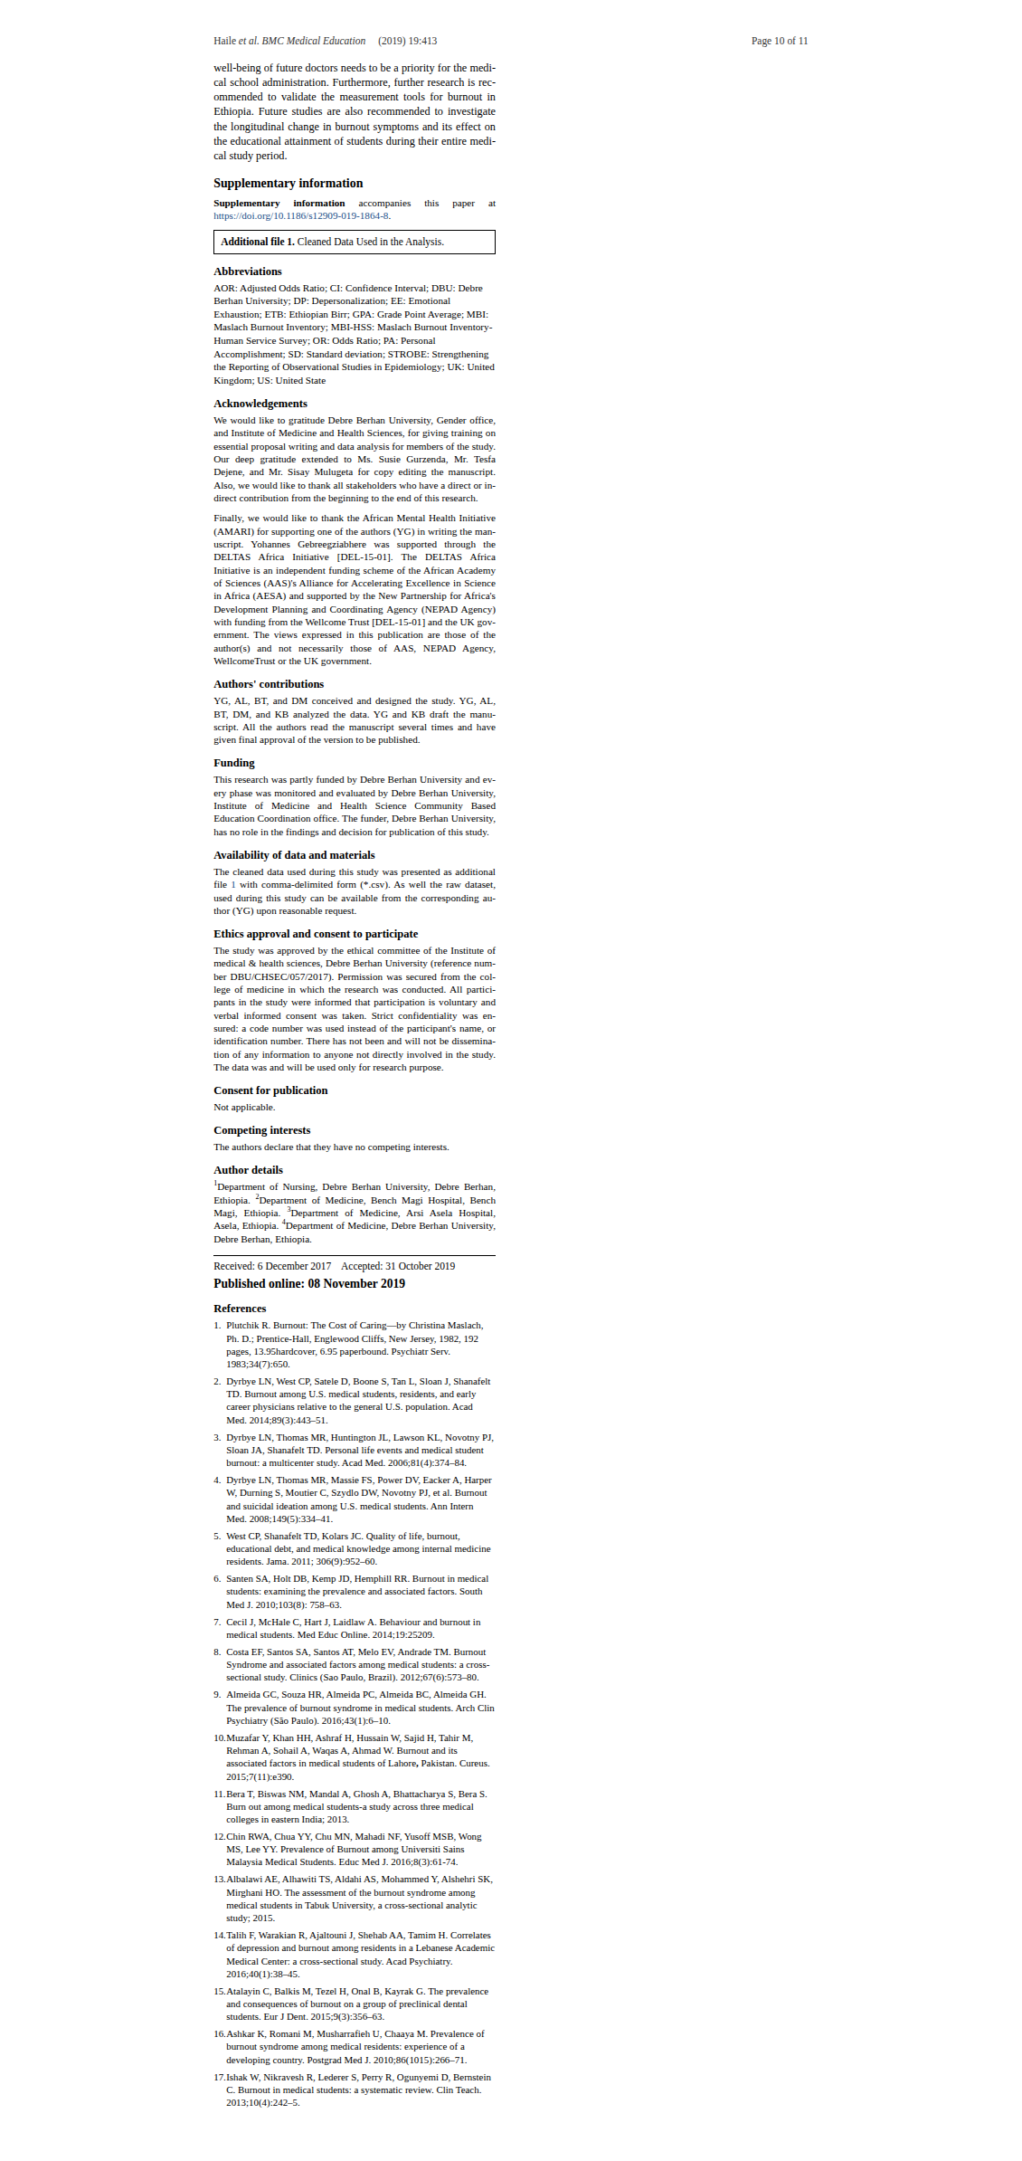Haile et al. BMC Medical Education(2019) 19:413
Page 10 of 11
well-being of future doctors needs to be a priority for the medical school administration. Furthermore, further research is recommended to validate the measurement tools for burnout in Ethiopia. Future studies are also recommended to investigate the longitudinal change in burnout symptoms and its effect on the educational attainment of students during their entire medical study period.
Supplementary information
Supplementary information accompanies this paper at https://doi.org/10.1186/s12909-019-1864-8.
Additional file 1. Cleaned Data Used in the Analysis.
Abbreviations
AOR: Adjusted Odds Ratio; CI: Confidence Interval; DBU: Debre Berhan University; DP: Depersonalization; EE: Emotional Exhaustion; ETB: Ethiopian Birr; GPA: Grade Point Average; MBI: Maslach Burnout Inventory; MBI-HSS: Maslach Burnout Inventory-Human Service Survey; OR: Odds Ratio; PA: Personal Accomplishment; SD: Standard deviation; STROBE: Strengthening the Reporting of Observational Studies in Epidemiology; UK: United Kingdom; US: United State
Acknowledgements
We would like to gratitude Debre Berhan University, Gender office, and Institute of Medicine and Health Sciences, for giving training on essential proposal writing and data analysis for members of the study. Our deep gratitude extended to Ms. Susie Gurzenda, Mr. Tesfa Dejene, and Mr. Sisay Mulugeta for copy editing the manuscript. Also, we would like to thank all stakeholders who have a direct or indirect contribution from the beginning to the end of this research.
Finally, we would like to thank the African Mental Health Initiative (AMARI) for supporting one of the authors (YG) in writing the manuscript. Yohannes Gebreegziabhere was supported through the DELTAS Africa Initiative [DEL-15-01]. The DELTAS Africa Initiative is an independent funding scheme of the African Academy of Sciences (AAS)'s Alliance for Accelerating Excellence in Science in Africa (AESA) and supported by the New Partnership for Africa's Development Planning and Coordinating Agency (NEPAD Agency) with funding from the Wellcome Trust [DEL-15-01] and the UK government. The views expressed in this publication are those of the author(s) and not necessarily those of AAS, NEPAD Agency, WellcomeTrust or the UK government.
Authors' contributions
YG, AL, BT, and DM conceived and designed the study. YG, AL, BT, DM, and KB analyzed the data. YG and KB draft the manuscript. All the authors read the manuscript several times and have given final approval of the version to be published.
Funding
This research was partly funded by Debre Berhan University and every phase was monitored and evaluated by Debre Berhan University, Institute of Medicine and Health Science Community Based Education Coordination office. The funder, Debre Berhan University, has no role in the findings and decision for publication of this study.
Availability of data and materials
The cleaned data used during this study was presented as additional file 1 with comma-delimited form (*.csv). As well the raw dataset, used during this study can be available from the corresponding author (YG) upon reasonable request.
Ethics approval and consent to participate
The study was approved by the ethical committee of the Institute of medical & health sciences, Debre Berhan University (reference number DBU/CHSEC/057/2017). Permission was secured from the college of medicine in which the research was conducted. All participants in the study were informed that participation is voluntary and verbal informed consent was taken. Strict confidentiality was ensured: a code number was used instead of the participant's name, or identification number. There has not been and will not be dissemination of any information to anyone not directly involved in the study. The data was and will be used only for research purpose.
Consent for publication
Not applicable.
Competing interests
The authors declare that they have no competing interests.
Author details
1Department of Nursing, Debre Berhan University, Debre Berhan, Ethiopia. 2Department of Medicine, Bench Magi Hospital, Bench Magi, Ethiopia. 3Department of Medicine, Arsi Asela Hospital, Asela, Ethiopia. 4Department of Medicine, Debre Berhan University, Debre Berhan, Ethiopia.
Received: 6 December 2017 Accepted: 31 October 2019
Published online: 08 November 2019
References
Plutchik R. Burnout: The Cost of Caring—by Christina Maslach, Ph. D.; Prentice-Hall, Englewood Cliffs, New Jersey, 1982, 192 pages, 13.95hardcover, 6.95 paperbound. Psychiatr Serv. 1983;34(7):650.
Dyrbye LN, West CP, Satele D, Boone S, Tan L, Sloan J, Shanafelt TD. Burnout among U.S. medical students, residents, and early career physicians relative to the general U.S. population. Acad Med. 2014;89(3):443–51.
Dyrbye LN, Thomas MR, Huntington JL, Lawson KL, Novotny PJ, Sloan JA, Shanafelt TD. Personal life events and medical student burnout: a multicenter study. Acad Med. 2006;81(4):374–84.
Dyrbye LN, Thomas MR, Massie FS, Power DV, Eacker A, Harper W, Durning S, Moutier C, Szydlo DW, Novotny PJ, et al. Burnout and suicidal ideation among U.S. medical students. Ann Intern Med. 2008;149(5):334–41.
West CP, Shanafelt TD, Kolars JC. Quality of life, burnout, educational debt, and medical knowledge among internal medicine residents. Jama. 2011; 306(9):952–60.
Santen SA, Holt DB, Kemp JD, Hemphill RR. Burnout in medical students: examining the prevalence and associated factors. South Med J. 2010;103(8): 758–63.
Cecil J, McHale C, Hart J, Laidlaw A. Behaviour and burnout in medical students. Med Educ Online. 2014;19:25209.
Costa EF, Santos SA, Santos AT, Melo EV, Andrade TM. Burnout Syndrome and associated factors among medical students: a cross-sectional study. Clinics (Sao Paulo, Brazil). 2012;67(6):573–80.
Almeida GC, Souza HR, Almeida PC, Almeida BC, Almeida GH. The prevalence of burnout syndrome in medical students. Arch Clin Psychiatry (São Paulo). 2016;43(1):6–10.
Muzafar Y, Khan HH, Ashraf H, Hussain W, Sajid H, Tahir M, Rehman A, Sohail A, Waqas A, Ahmad W. Burnout and its associated factors in medical students of Lahore, Pakistan. Cureus. 2015;7(11):e390.
Bera T, Biswas NM, Mandal A, Ghosh A, Bhattacharya S, Bera S. Burn out among medical students-a study across three medical colleges in eastern India; 2013.
Chin RWA, Chua YY, Chu MN, Mahadi NF, Yusoff MSB, Wong MS, Lee YY. Prevalence of Burnout among Universiti Sains Malaysia Medical Students. Educ Med J. 2016;8(3):61-74.
Albalawi AE, Alhawiti TS, Aldahi AS, Mohammed Y, Alshehri SK, Mirghani HO. The assessment of the burnout syndrome among medical students in Tabuk University, a cross-sectional analytic study; 2015.
Talih F, Warakian R, Ajaltouni J, Shehab AA, Tamim H. Correlates of depression and burnout among residents in a Lebanese Academic Medical Center: a cross-sectional study. Acad Psychiatry. 2016;40(1):38–45.
Atalayin C, Balkis M, Tezel H, Onal B, Kayrak G. The prevalence and consequences of burnout on a group of preclinical dental students. Eur J Dent. 2015;9(3):356–63.
Ashkar K, Romani M, Musharrafieh U, Chaaya M. Prevalence of burnout syndrome among medical residents: experience of a developing country. Postgrad Med J. 2010;86(1015):266–71.
Ishak W, Nikravesh R, Lederer S, Perry R, Ogunyemi D, Bernstein C. Burnout in medical students: a systematic review. Clin Teach. 2013;10(4):242–5.